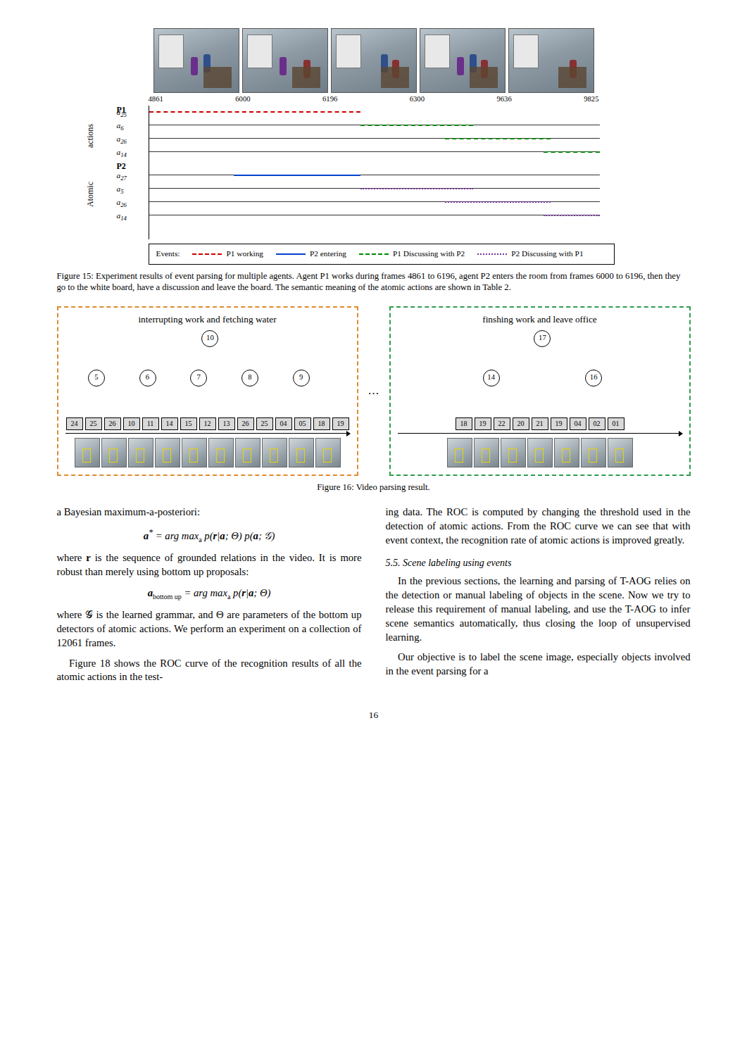486160006196630096369825
P1
actions
a25
a6
a26
a14
P2
Atomic
a27
a5
a26
a14
Events: P1 working P2 entering P1 Discussing with P2 P2 Discussing with P1
Figure 15: Experiment results of event parsing for multiple agents. Agent P1 works during frames 4861 to 6196, agent P2 enters the room from frames 6000 to 6196, then they go to the white board, have a discussion and leave the board. The semantic meaning of the atomic actions are shown in Table 2.
interrupting work and fetching water
10
5
6
7
8
9
24
25
26
10
11
14
15
12
13
26
25
04
05
18
19
…
finshing work and leave office
17
14
16
18
19
22
20
21
19
04
02
01
Figure 16: Video parsing result.
a Bayesian maximum-a-posteriori:
a* = arg maxa p(r|a; Θ) p(a; 𝒢)
where r is the sequence of grounded relations in the video. It is more robust than merely using bottom up proposals:
abottom up = arg maxa p(r|a; Θ)
where 𝒢 is the learned grammar, and Θ are parameters of the bottom up detectors of atomic actions. We perform an experiment on a collection of 12061 frames.
Figure 18 shows the ROC curve of the recognition results of all the atomic actions in the test-
ing data. The ROC is computed by changing the threshold used in the detection of atomic actions. From the ROC curve we can see that with event context, the recognition rate of atomic actions is improved greatly.
5.5. Scene labeling using events
In the previous sections, the learning and parsing of T-AOG relies on the detection or manual labeling of objects in the scene. Now we try to release this requirement of manual labeling, and use the T-AOG to infer scene semantics automatically, thus closing the loop of unsupervised learning.
Our objective is to label the scene image, especially objects involved in the event parsing for a
16